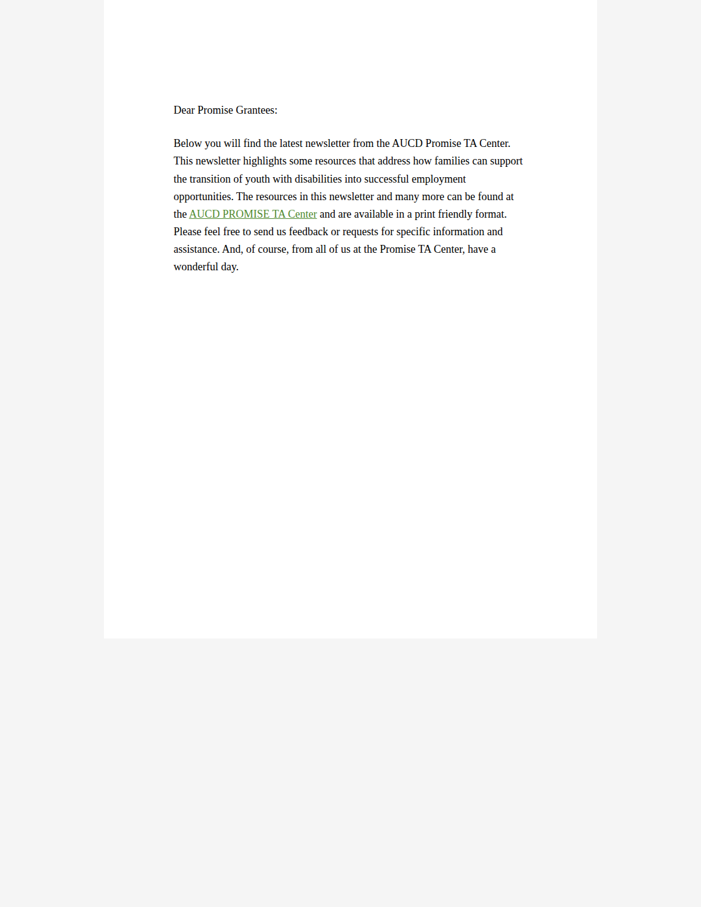Dear Promise Grantees:
Below you will find the latest newsletter from the AUCD Promise TA Center. This newsletter highlights some resources that address how families can support the transition of youth with disabilities into successful employment opportunities. The resources in this newsletter and many more can be found at the AUCD PROMISE TA Center and are available in a print friendly format. Please feel free to send us feedback or requests for specific information and assistance. And, of course, from all of us at the Promise TA Center, have a wonderful day.